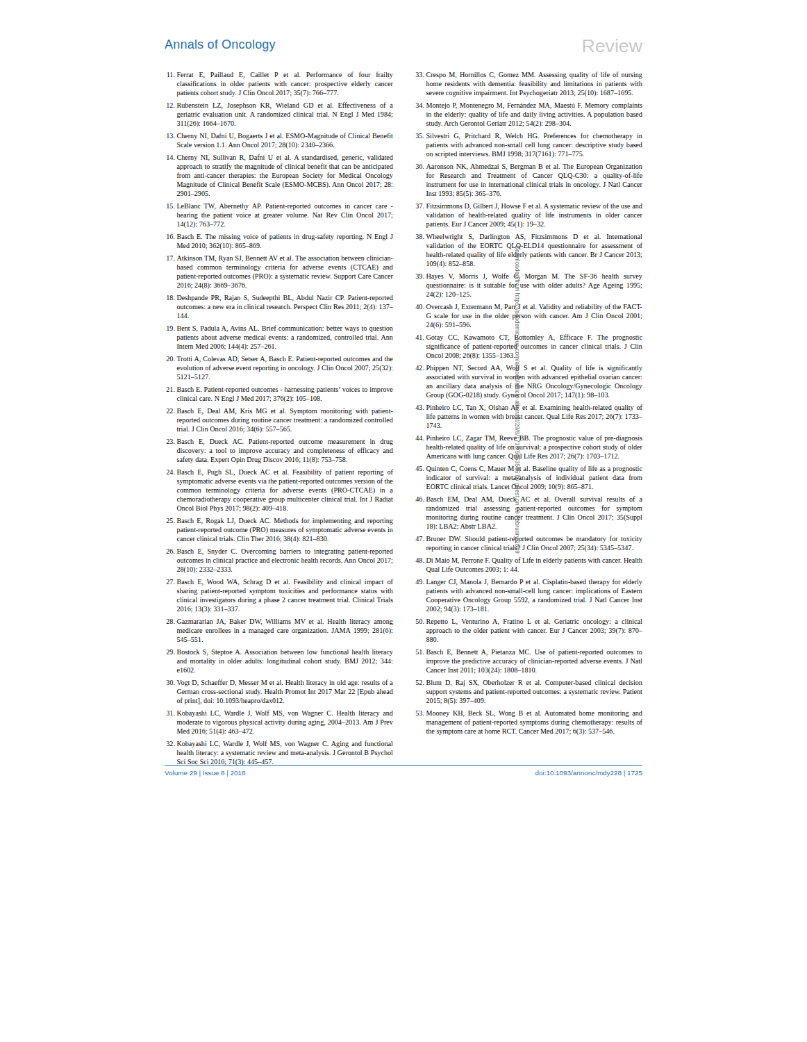Annals of Oncology
Review
Ferrat E, Paillaud E, Caillet P et al. Performance of four frailty classifications in older patients with cancer: prospective elderly cancer patients cohort study. J Clin Oncol 2017; 35(7): 766–777.
Rubenstein LZ, Josephson KR, Wieland GD et al. Effectiveness of a geriatric evaluation unit. A randomized clinical trial. N Engl J Med 1984; 311(26): 1664–1670.
Cherny NI, Dafni U, Bogaerts J et al. ESMO-Magnitude of Clinical Benefit Scale version 1.1. Ann Oncol 2017; 28(10): 2340–2366.
Cherny NI, Sullivan R, Dafni U et al. A standardised, generic, validated approach to stratify the magnitude of clinical benefit that can be anticipated from anti-cancer therapies: the European Society for Medical Oncology Magnitude of Clinical Benefit Scale (ESMO-MCBS). Ann Oncol 2017; 28: 2901–2905.
LeBlanc TW, Abernethy AP. Patient-reported outcomes in cancer care - hearing the patient voice at greater volume. Nat Rev Clin Oncol 2017; 14(12): 763–772.
Basch E. The missing voice of patients in drug-safety reporting. N Engl J Med 2010; 362(10): 865–869.
Atkinson TM, Ryan SJ, Bennett AV et al. The association between clinician-based common terminology criteria for adverse events (CTCAE) and patient-reported outcomes (PRO): a systematic review. Support Care Cancer 2016; 24(8): 3669–3676.
Deshpande PR, Rajan S, Sudeepthi BL, Abdul Nazir CP. Patient-reported outcomes: a new era in clinical research. Perspect Clin Res 2011; 2(4): 137–144.
Bent S, Padula A, Avins AL. Brief communication: better ways to question patients about adverse medical events: a randomized, controlled trial. Ann Intern Med 2006; 144(4): 257–261.
Trotti A, Colevas AD, Setser A, Basch E. Patient-reported outcomes and the evolution of adverse event reporting in oncology. J Clin Oncol 2007; 25(32): 5121–5127.
Basch E. Patient-reported outcomes - harnessing patients’ voices to improve clinical care. N Engl J Med 2017; 376(2): 105–108.
Basch E, Deal AM, Kris MG et al. Symptom monitoring with patient-reported outcomes during routine cancer treatment: a randomized controlled trial. J Clin Oncol 2016; 34(6): 557–565.
Basch E, Dueck AC. Patient-reported outcome measurement in drug discovery: a tool to improve accuracy and completeness of efficacy and safety data. Expert Opin Drug Discov 2016; 11(8): 753–758.
Basch E, Pugh SL, Dueck AC et al. Feasibility of patient reporting of symptomatic adverse events via the patient-reported outcomes version of the common terminology criteria for adverse events (PRO-CTCAE) in a chemoradiotherapy cooperative group multicenter clinical trial. Int J Radiat Oncol Biol Phys 2017; 98(2): 409–418.
Basch E, Rogak LJ, Dueck AC. Methods for implementing and reporting patient-reported outcome (PRO) measures of symptomatic adverse events in cancer clinical trials. Clin Ther 2016; 38(4): 821–830.
Basch E, Snyder C. Overcoming barriers to integrating patient-reported outcomes in clinical practice and electronic health records. Ann Oncol 2017; 28(10): 2332–2333.
Basch E, Wood WA, Schrag D et al. Feasibility and clinical impact of sharing patient-reported symptom toxicities and performance status with clinical investigators during a phase 2 cancer treatment trial. Clinical Trials 2016; 13(3): 331–337.
Gazmararian JA, Baker DW, Williams MV et al. Health literacy among medicare enrollees in a managed care organization. JAMA 1999; 281(6): 545–551.
Bostock S, Steptoe A. Association between low functional health literacy and mortality in older adults: longitudinal cohort study. BMJ 2012; 344: e1602.
Vogt D, Schaeffer D, Messer M et al. Health literacy in old age: results of a German cross-sectional study. Health Promot Int 2017 Mar 22 [Epub ahead of print], doi: 10.1093/heapro/dax012.
Kobayashi LC, Wardle J, Wolf MS, von Wagner C. Health literacy and moderate to vigorous physical activity during aging, 2004–2013. Am J Prev Med 2016; 51(4): 463–472.
Kobayashi LC, Wardle J, Wolf MS, von Wagner C. Aging and functional health literacy: a systematic review and meta-analysis. J Gerontol B Psychol Sci Soc Sci 2016; 71(3): 445–457.
Crespo M, Hornillos C, Gomez MM. Assessing quality of life of nursing home residents with dementia: feasibility and limitations in patients with severe cognitive impairment. Int Psychogeriatr 2013; 25(10): 1687–1695.
Montejo P, Montenegro M, Fernández MA, Maestú F. Memory complaints in the elderly: quality of life and daily living activities. A population based study. Arch Gerontol Geriatr 2012; 54(2): 298–304.
Silvestri G, Pritchard R, Welch HG. Preferences for chemotherapy in patients with advanced non-small cell lung cancer: descriptive study based on scripted interviews. BMJ 1998; 317(7161): 771–775.
Aaronson NK, Ahmedzai S, Bergman B et al. The European Organization for Research and Treatment of Cancer QLQ-C30: a quality-of-life instrument for use in international clinical trials in oncology. J Natl Cancer Inst 1993; 85(5): 365–376.
Fitzsimmons D, Gilbert J, Howse F et al. A systematic review of the use and validation of health-related quality of life instruments in older cancer patients. Eur J Cancer 2009; 45(1): 19–32.
Wheelwright S, Darlington AS, Fitzsimmons D et al. International validation of the EORTC QLQ-ELD14 questionnaire for assessment of health-related quality of life elderly patients with cancer. Br J Cancer 2013; 109(4): 852–858.
Hayes V, Morris J, Wolfe C, Morgan M. The SF-36 health survey questionnaire: is it suitable for use with older adults? Age Ageing 1995; 24(2): 120–125.
Overcash J, Extermann M, Parr J et al. Validity and reliability of the FACT-G scale for use in the older person with cancer. Am J Clin Oncol 2001; 24(6): 591–596.
Gotay CC, Kawamoto CT, Bottomley A, Efficace F. The prognostic significance of patient-reported outcomes in cancer clinical trials. J Clin Oncol 2008; 26(8): 1355–1363.
Phippen NT, Secord AA, Wolf S et al. Quality of life is significantly associated with survival in women with advanced epithelial ovarian cancer: an ancillary data analysis of the NRG Oncology/Gynecologic Oncology Group (GOG-0218) study. Gynecol Oncol 2017; 147(1): 98–103.
Pinheiro LC, Tan X, Olshan AF et al. Examining health-related quality of life patterns in women with breast cancer. Qual Life Res 2017; 26(7): 1733–1743.
Pinheiro LC, Zagar TM, Reeve BB. The prognostic value of pre-diagnosis health-related quality of life on survival: a prospective cohort study of older Americans with lung cancer. Qual Life Res 2017; 26(7): 1703–1712.
Quinten C, Coens C, Mauer M et al. Baseline quality of life as a prognostic indicator of survival: a meta-analysis of individual patient data from EORTC clinical trials. Lancet Oncol 2009; 10(9): 865–871.
Basch EM, Deal AM, Dueck AC et al. Overall survival results of a randomized trial assessing patient-reported outcomes for symptom monitoring during routine cancer treatment. J Clin Oncol 2017; 35(Suppl 18): LBA2; Abstr LBA2.
Bruner DW. Should patient-reported outcomes be mandatory for toxicity reporting in cancer clinical trials? J Clin Oncol 2007; 25(34): 5345–5347.
Di Maio M, Perrone F. Quality of Life in elderly patients with cancer. Health Qual Life Outcomes 2003; 1: 44.
Langer CJ, Manola J, Bernardo P et al. Cisplatin-based therapy for elderly patients with advanced non-small-cell lung cancer: implications of Eastern Cooperative Oncology Group 5592, a randomized trial. J Natl Cancer Inst 2002; 94(3): 173–181.
Repetto L, Venturino A, Fratino L et al. Geriatric oncology: a clinical approach to the older patient with cancer. Eur J Cancer 2003; 39(7): 870–880.
Basch E, Bennett A, Pietanza MC. Use of patient-reported outcomes to improve the predictive accuracy of clinician-reported adverse events. J Natl Cancer Inst 2011; 103(24): 1808–1810.
Blum D, Raj SX, Oberholzer R et al. Computer-based clinical decision support systems and patient-reported outcomes: a systematic review. Patient 2015; 8(5): 397–409.
Mooney KH, Beck SL, Wong B et al. Automated home monitoring and management of patient-reported symptoms during chemotherapy: results of the symptom care at home RCT. Cancer Med 2017; 6(3): 537–546.
Downloaded from https://academic.oup.com/annonc/article-abstract/29/8/1718/5053585 by guest on 19 February 2019
Volume 29 | Issue 8 | 2018
doi:10.1093/annonc/mdy228 | 1725